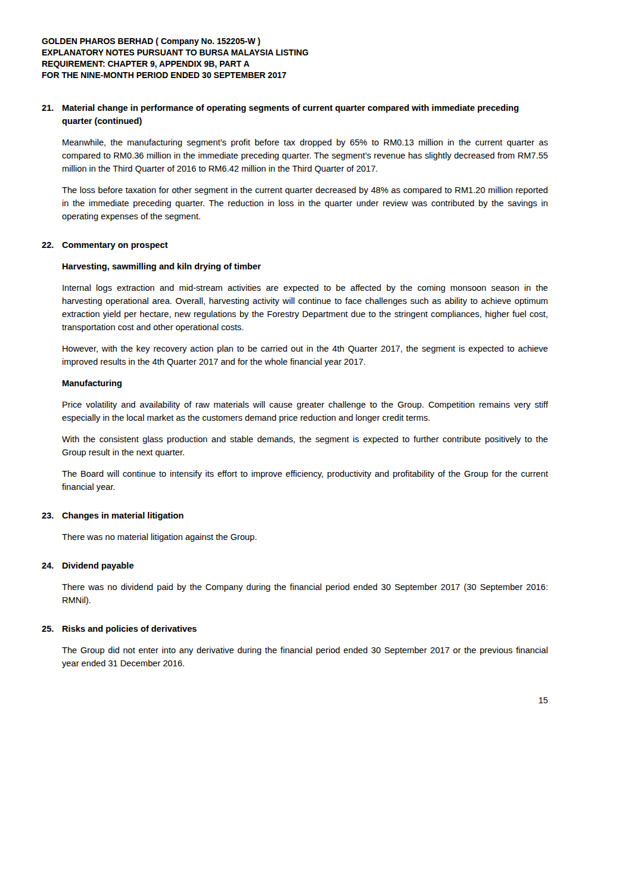GOLDEN PHAROS BERHAD ( Company No. 152205-W )
EXPLANATORY NOTES PURSUANT TO BURSA MALAYSIA LISTING
REQUIREMENT: CHAPTER 9, APPENDIX 9B, PART A
FOR THE NINE-MONTH PERIOD ENDED 30 SEPTEMBER 2017
21. Material change in performance of operating segments of current quarter compared with immediate preceding quarter (continued)
Meanwhile, the manufacturing segment’s profit before tax dropped by 65% to RM0.13 million in the current quarter as compared to RM0.36 million in the immediate preceding quarter. The segment’s revenue has slightly decreased from RM7.55 million in the Third Quarter of 2016 to RM6.42 million in the Third Quarter of 2017.
The loss before taxation for other segment in the current quarter decreased by 48% as compared to RM1.20 million reported in the immediate preceding quarter. The reduction in loss in the quarter under review was contributed by the savings in operating expenses of the segment.
22. Commentary on prospect
Harvesting, sawmilling and kiln drying of timber
Internal logs extraction and mid-stream activities are expected to be affected by the coming monsoon season in the harvesting operational area. Overall, harvesting activity will continue to face challenges such as ability to achieve optimum extraction yield per hectare, new regulations by the Forestry Department due to the stringent compliances, higher fuel cost, transportation cost and other operational costs.
However, with the key recovery action plan to be carried out in the 4th Quarter 2017, the segment is expected to achieve improved results in the 4th Quarter 2017 and for the whole financial year 2017.
Manufacturing
Price volatility and availability of raw materials will cause greater challenge to the Group. Competition remains very stiff especially in the local market as the customers demand price reduction and longer credit terms.
With the consistent glass production and stable demands, the segment is expected to further contribute positively to the Group result in the next quarter.
The Board will continue to intensify its effort to improve efficiency, productivity and profitability of the Group for the current financial year.
23. Changes in material litigation
There was no material litigation against the Group.
24. Dividend payable
There was no dividend paid by the Company during the financial period ended 30 September 2017 (30 September 2016: RMNil).
25. Risks and policies of derivatives
The Group did not enter into any derivative during the financial period ended 30 September 2017 or the previous financial year ended 31 December 2016.
15